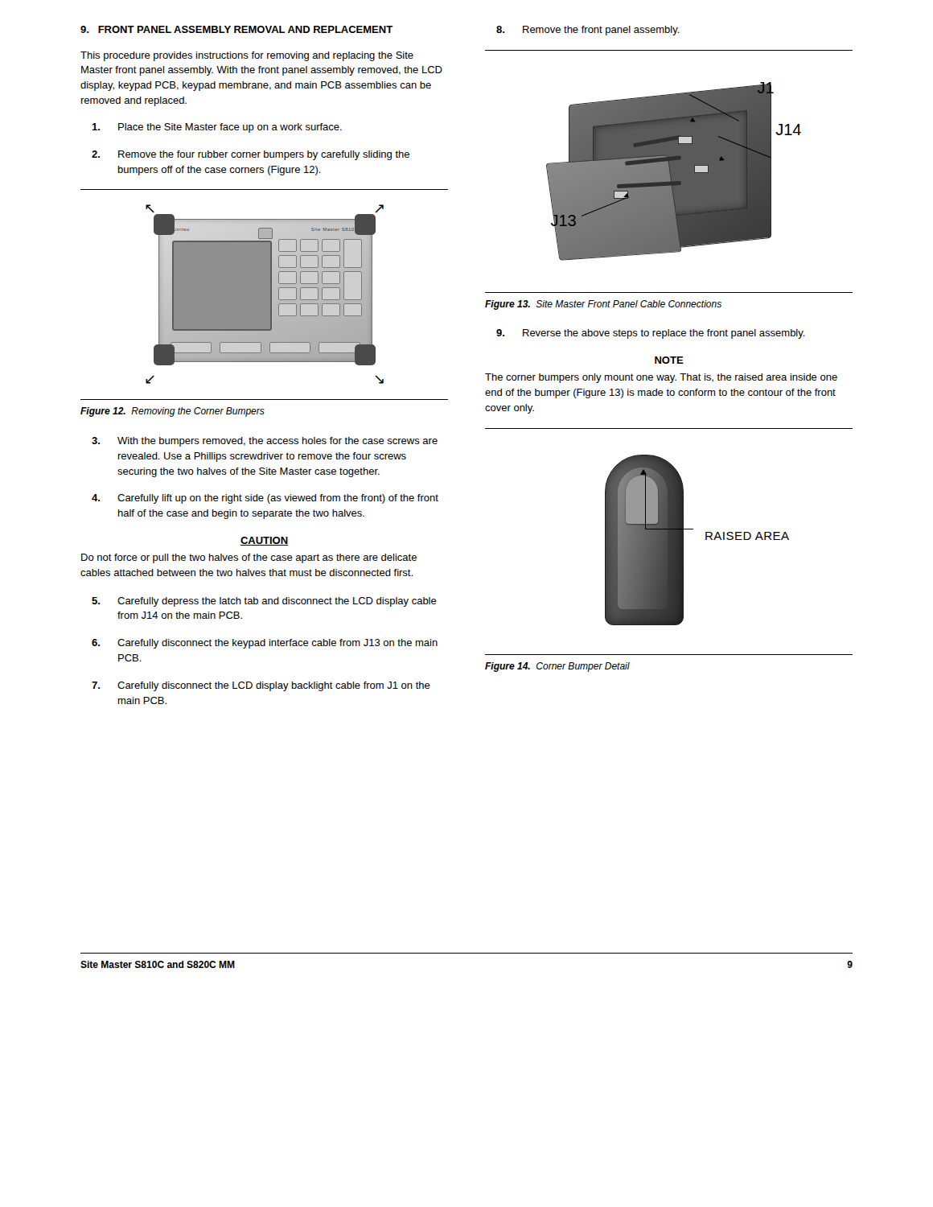9. FRONT PANEL ASSEMBLY REMOVAL AND REPLACEMENT
This procedure provides instructions for removing and replacing the Site Master front panel assembly. With the front panel assembly removed, the LCD display, keypad PCB, keypad membrane, and main PCB assemblies can be removed and replaced.
1. Place the Site Master face up on a work surface.
2. Remove the four rubber corner bumpers by carefully sliding the bumpers off of the case corners (Figure 12).
↖ ↗ ↙ ↘
Anritsu
Site Master S810C
Figure 12. Removing the Corner Bumpers
3. With the bumpers removed, the access holes for the case screws are revealed. Use a Phillips screwdriver to remove the four screws securing the two halves of the Site Master case together.
4. Carefully lift up on the right side (as viewed from the front) of the front half of the case and begin to separate the two halves.
CAUTION
Do not force or pull the two halves of the case apart as there are delicate cables attached between the two halves that must be disconnected first.
5. Carefully depress the latch tab and disconnect the LCD display cable from J14 on the main PCB.
6. Carefully disconnect the keypad interface cable from J13 on the main PCB.
7. Carefully disconnect the LCD display backlight cable from J1 on the main PCB.
8. Remove the front panel assembly.
J1
J14
J13
Figure 13. Site Master Front Panel Cable Connections
9. Reverse the above steps to replace the front panel assembly.
NOTE
The corner bumpers only mount one way. That is, the raised area inside one end of the bumper (Figure 13) is made to conform to the contour of the front cover only.
RAISED AREA
Figure 14. Corner Bumper Detail
Site Master S810C and S820C MM
9